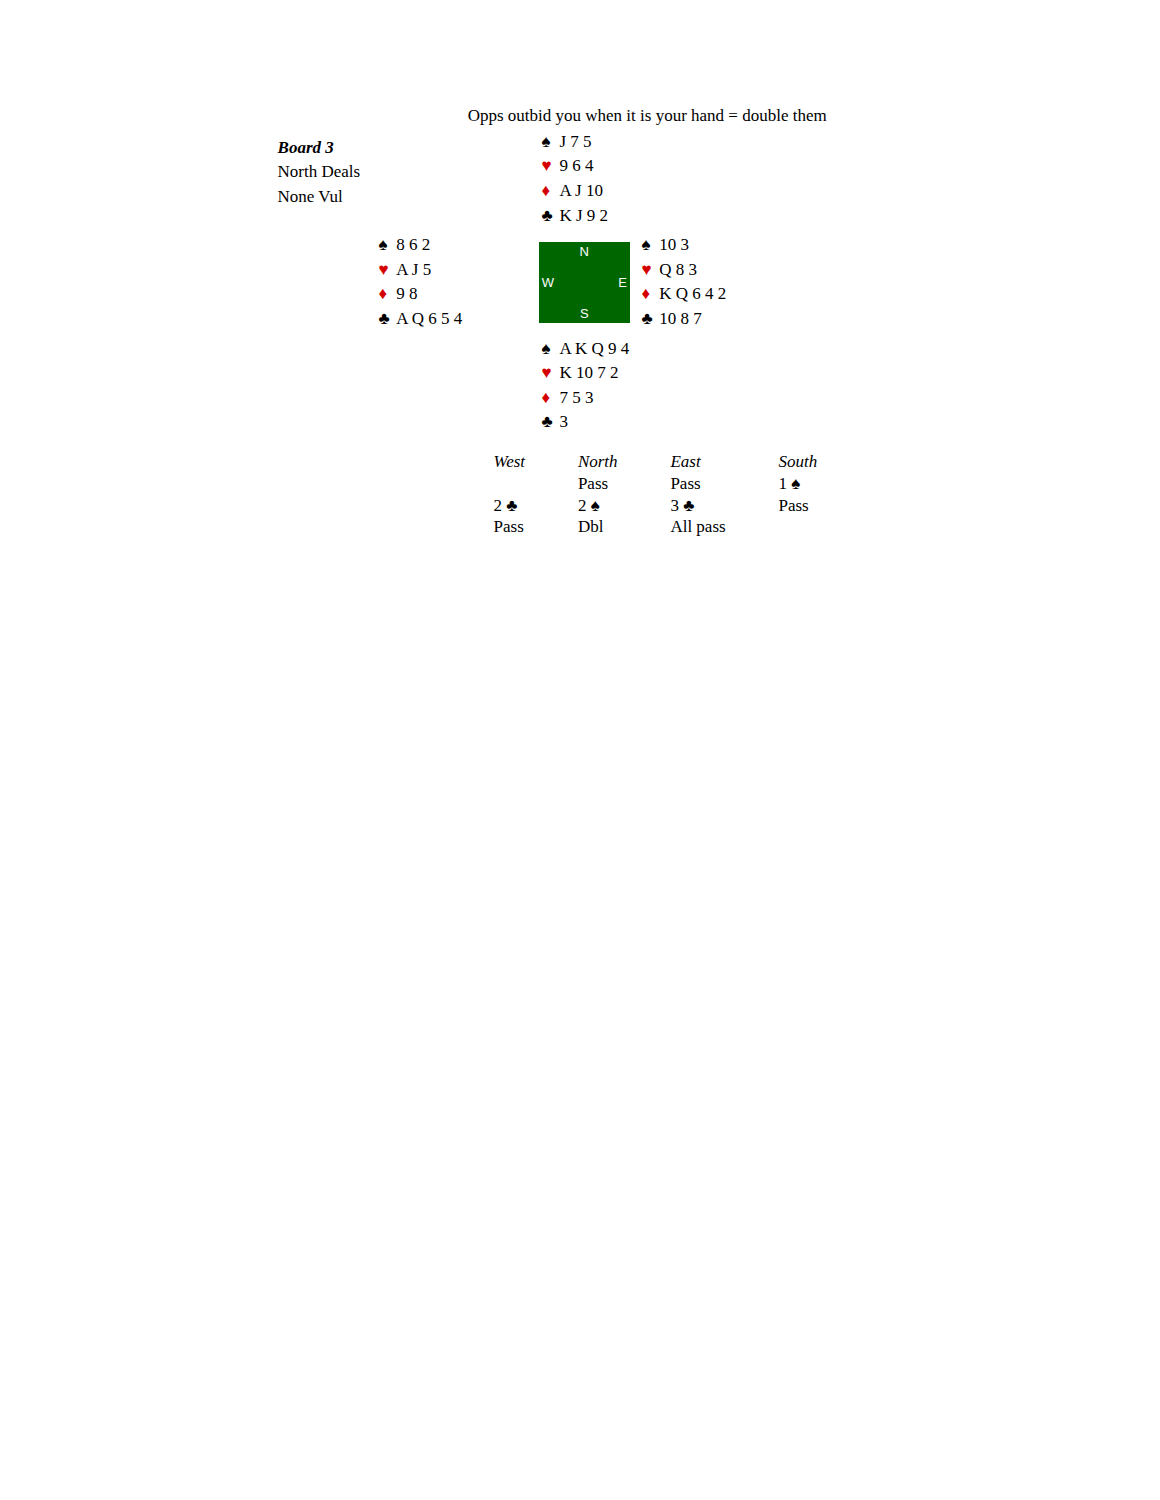Opps outbid you when it is your hand = double them
Board 3
North Deals
None Vul
♠J 7 5 ♥9 6 4 ♦A J 10 ♣K J 9 2
♠8 6 2 ♥A J 5 ♦9 8 ♣A Q 6 5 4
N W E S
♠10 3 ♥Q 8 3 ♦K Q 6 4 2 ♣10 8 7
♠A K Q 9 4 ♥K 10 7 2 ♦7 5 3 ♣3
| West | North | East | South |
| --- | --- | --- | --- |
| | Pass | Pass | 1 ♠ |
| 2 ♣ | 2 ♠ | 3 ♣ | Pass |
| Pass | Dbl | All pass | |